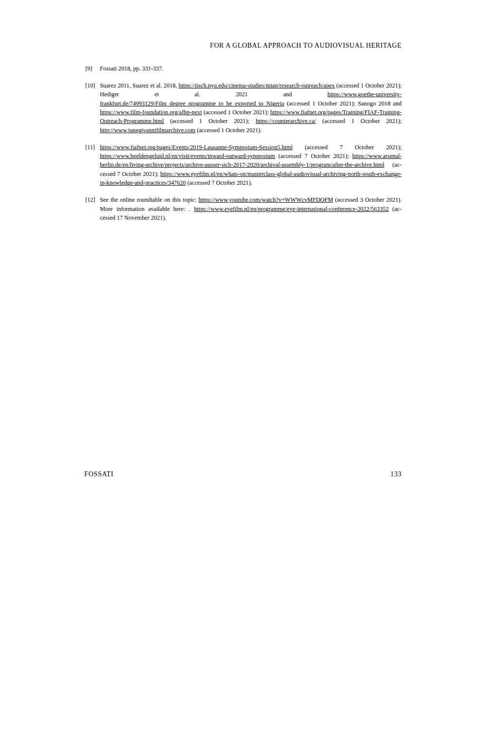For a Global Approach to Audiovisual Heritage
[9] Fossati 2018, pp. 331-337.
[10] Suarez 2011, Suarez et al. 2018, https://tisch.nyu.edu/cinema-studies/miap/research-out­reach/apex (accessed 1 October 2021); Hediger et al. 2021 and https://www.goethe-university-frankfurt.de/74993129/Film_degree_programme_to_be_exported_to_Nigeria (accessed 1 Oc­tober 2021); Sanogo 2018 and https://www.film-foundation.org/afhp-next (accessed 1 October 2021); https://www.fiafnet.org/pages/Training/FIAF-Training-Outreach-Programme.html (ac­cessed 1 October 2021); https://counterarchive.ca/ (accessed 1 October 2021); http://www.junegivannifilmarchive.com (accessed 1 October 2021).
[11] https://www.fiafnet.org/pages/Events/2019-Lausanne-Symposium-Session5.html (accessed 7 October 2021); https://www.beeldengeluid.nl/en/visit/events/inward-outward-symposium (ac­cessed 7 October 2021); https://www.arsenal-berlin.de/en/living-archive/projects/archive-ausser-sich-2017-2020/archival-assembly-1/program/after-the-archive.html (accessed 7 October 2021); https://www.eyefilm.nl/en/whats-on/masterclass-global-audiovisual-archiving-north-south-exchange-in-knowledge-and-practices/347620 (accessed 7 October 2021).
[12] See the online roundtable on this topic: https://www.youtube.com/watch?v=WWWcvMFDOFM (accessed 3 October 2021). More information available here: . https://www.eyefilm.nl/en/pro­gramme/eye-international-conference-2022/563352 (accessed 17 November 2021).
Fossati 133